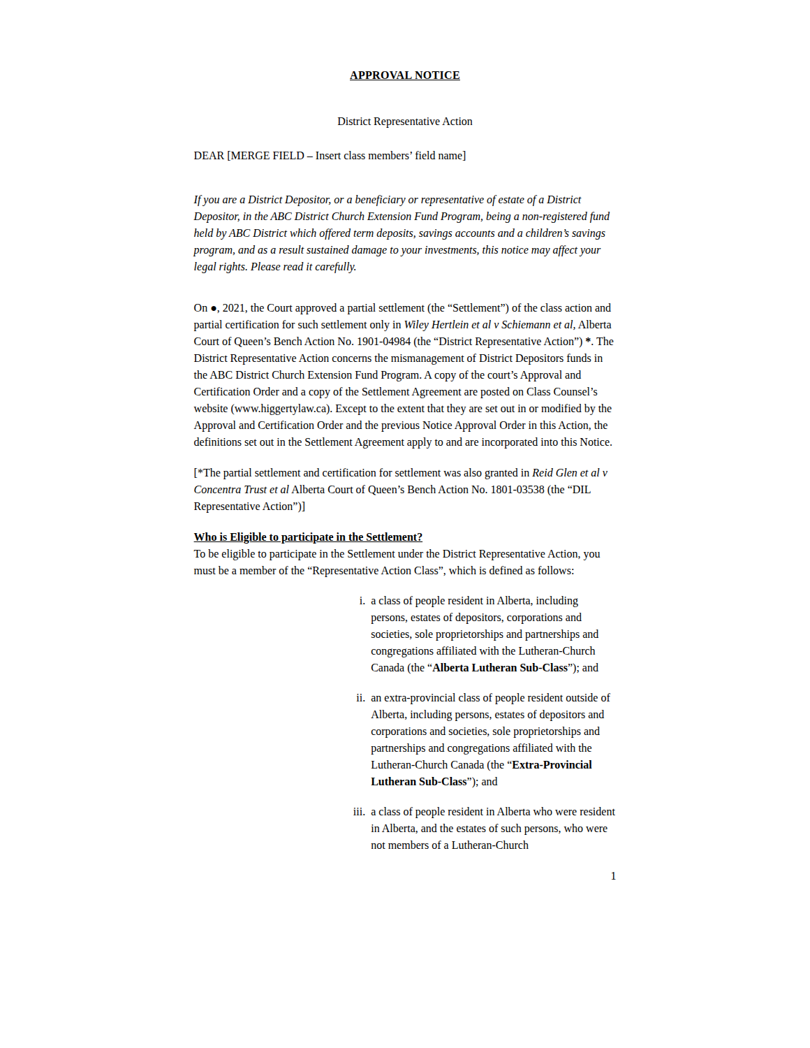APPROVAL NOTICE
District Representative Action
DEAR [MERGE FIELD – Insert class members’ field name]
If you are a District Depositor, or a beneficiary or representative of estate of a District Depositor, in the ABC District Church Extension Fund Program, being a non-registered fund held by ABC District which offered term deposits, savings accounts and a children’s savings program, and as a result sustained damage to your investments, this notice may affect your legal rights. Please read it carefully.
On ●, 2021, the Court approved a partial settlement (the “Settlement”) of the class action and partial certification for such settlement only in Wiley Hertlein et al v Schiemann et al, Alberta Court of Queen’s Bench Action No. 1901-04984 (the “District Representative Action”) *. The District Representative Action concerns the mismanagement of District Depositors funds in the ABC District Church Extension Fund Program. A copy of the court’s Approval and Certification Order and a copy of the Settlement Agreement are posted on Class Counsel’s website (www.higgertylaw.ca). Except to the extent that they are set out in or modified by the Approval and Certification Order and the previous Notice Approval Order in this Action, the definitions set out in the Settlement Agreement apply to and are incorporated into this Notice.
[*The partial settlement and certification for settlement was also granted in Reid Glen et al v Concentra Trust et al Alberta Court of Queen’s Bench Action No. 1801-03538 (the “DIL Representative Action”)]
Who is Eligible to participate in the Settlement?
To be eligible to participate in the Settlement under the District Representative Action, you must be a member of the “Representative Action Class”, which is defined as follows:
a class of people resident in Alberta, including persons, estates of depositors, corporations and societies, sole proprietorships and partnerships and congregations affiliated with the Lutheran-Church Canada (the “Alberta Lutheran Sub-Class”); and
an extra-provincial class of people resident outside of Alberta, including persons, estates of depositors and corporations and societies, sole proprietorships and partnerships and congregations affiliated with the Lutheran-Church Canada (the “Extra-Provincial Lutheran Sub-Class”); and
a class of people resident in Alberta who were resident in Alberta, and the estates of such persons, who were not members of a Lutheran-Church
1